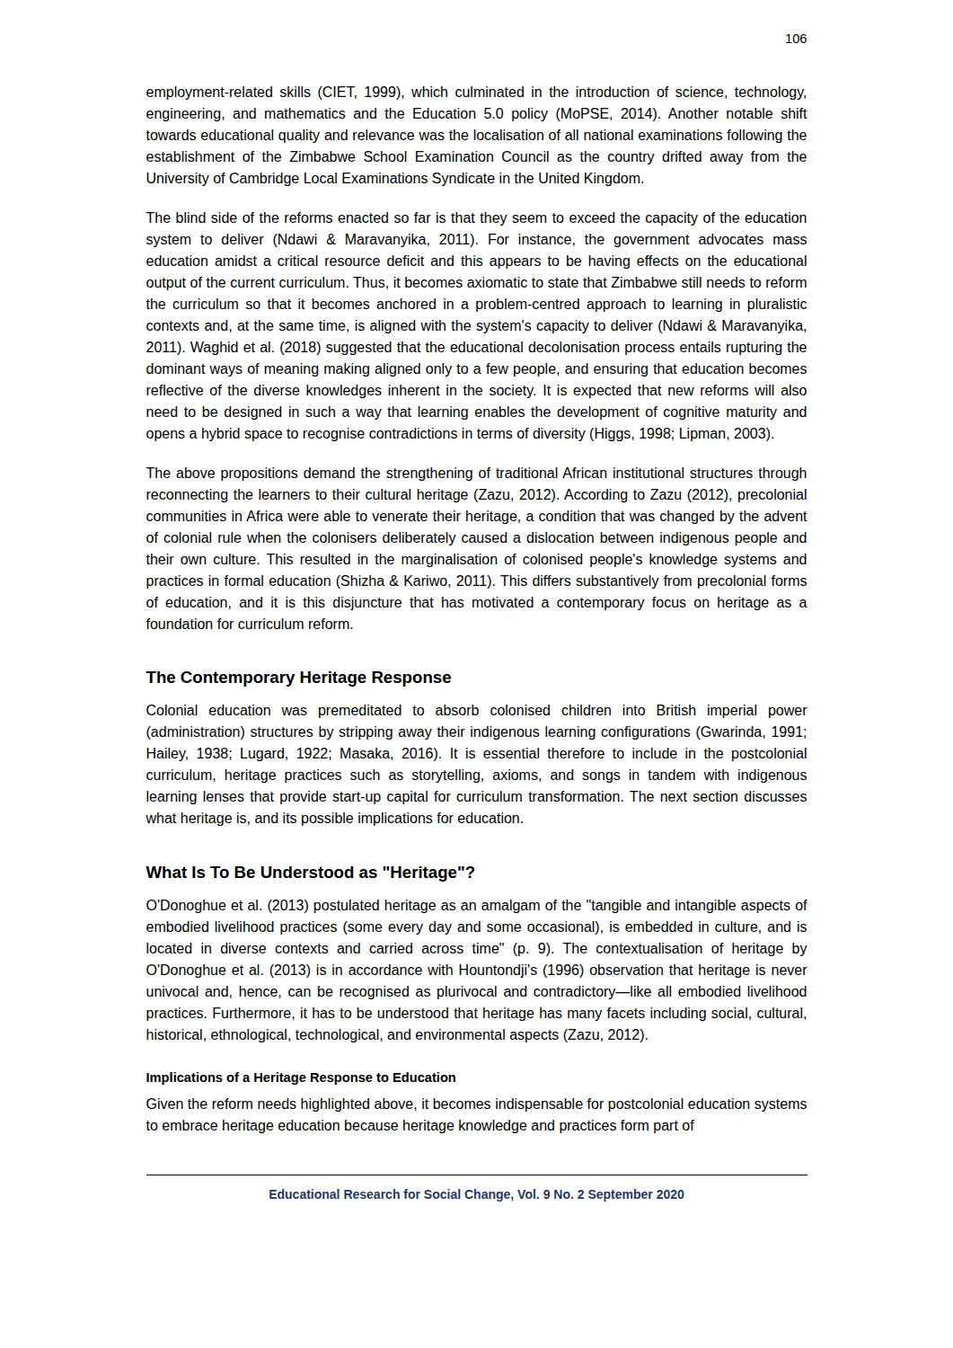106
employment-related skills (CIET, 1999), which culminated in the introduction of science, technology, engineering, and mathematics and the Education 5.0 policy (MoPSE, 2014). Another notable shift towards educational quality and relevance was the localisation of all national examinations following the establishment of the Zimbabwe School Examination Council as the country drifted away from the University of Cambridge Local Examinations Syndicate in the United Kingdom.
The blind side of the reforms enacted so far is that they seem to exceed the capacity of the education system to deliver (Ndawi & Maravanyika, 2011). For instance, the government advocates mass education amidst a critical resource deficit and this appears to be having effects on the educational output of the current curriculum. Thus, it becomes axiomatic to state that Zimbabwe still needs to reform the curriculum so that it becomes anchored in a problem-centred approach to learning in pluralistic contexts and, at the same time, is aligned with the system's capacity to deliver (Ndawi & Maravanyika, 2011). Waghid et al. (2018) suggested that the educational decolonisation process entails rupturing the dominant ways of meaning making aligned only to a few people, and ensuring that education becomes reflective of the diverse knowledges inherent in the society. It is expected that new reforms will also need to be designed in such a way that learning enables the development of cognitive maturity and opens a hybrid space to recognise contradictions in terms of diversity (Higgs, 1998; Lipman, 2003).
The above propositions demand the strengthening of traditional African institutional structures through reconnecting the learners to their cultural heritage (Zazu, 2012). According to Zazu (2012), precolonial communities in Africa were able to venerate their heritage, a condition that was changed by the advent of colonial rule when the colonisers deliberately caused a dislocation between indigenous people and their own culture. This resulted in the marginalisation of colonised people's knowledge systems and practices in formal education (Shizha & Kariwo, 2011). This differs substantively from precolonial forms of education, and it is this disjuncture that has motivated a contemporary focus on heritage as a foundation for curriculum reform.
The Contemporary Heritage Response
Colonial education was premeditated to absorb colonised children into British imperial power (administration) structures by stripping away their indigenous learning configurations (Gwarinda, 1991; Hailey, 1938; Lugard, 1922; Masaka, 2016). It is essential therefore to include in the postcolonial curriculum, heritage practices such as storytelling, axioms, and songs in tandem with indigenous learning lenses that provide start-up capital for curriculum transformation. The next section discusses what heritage is, and its possible implications for education.
What Is To Be Understood as "Heritage"?
O'Donoghue et al. (2013) postulated heritage as an amalgam of the "tangible and intangible aspects of embodied livelihood practices (some every day and some occasional), is embedded in culture, and is located in diverse contexts and carried across time" (p. 9). The contextualisation of heritage by O'Donoghue et al. (2013) is in accordance with Hountondji's (1996) observation that heritage is never univocal and, hence, can be recognised as plurivocal and contradictory—like all embodied livelihood practices. Furthermore, it has to be understood that heritage has many facets including social, cultural, historical, ethnological, technological, and environmental aspects (Zazu, 2012).
Implications of a Heritage Response to Education
Given the reform needs highlighted above, it becomes indispensable for postcolonial education systems to embrace heritage education because heritage knowledge and practices form part of
Educational Research for Social Change, Vol. 9 No. 2 September 2020